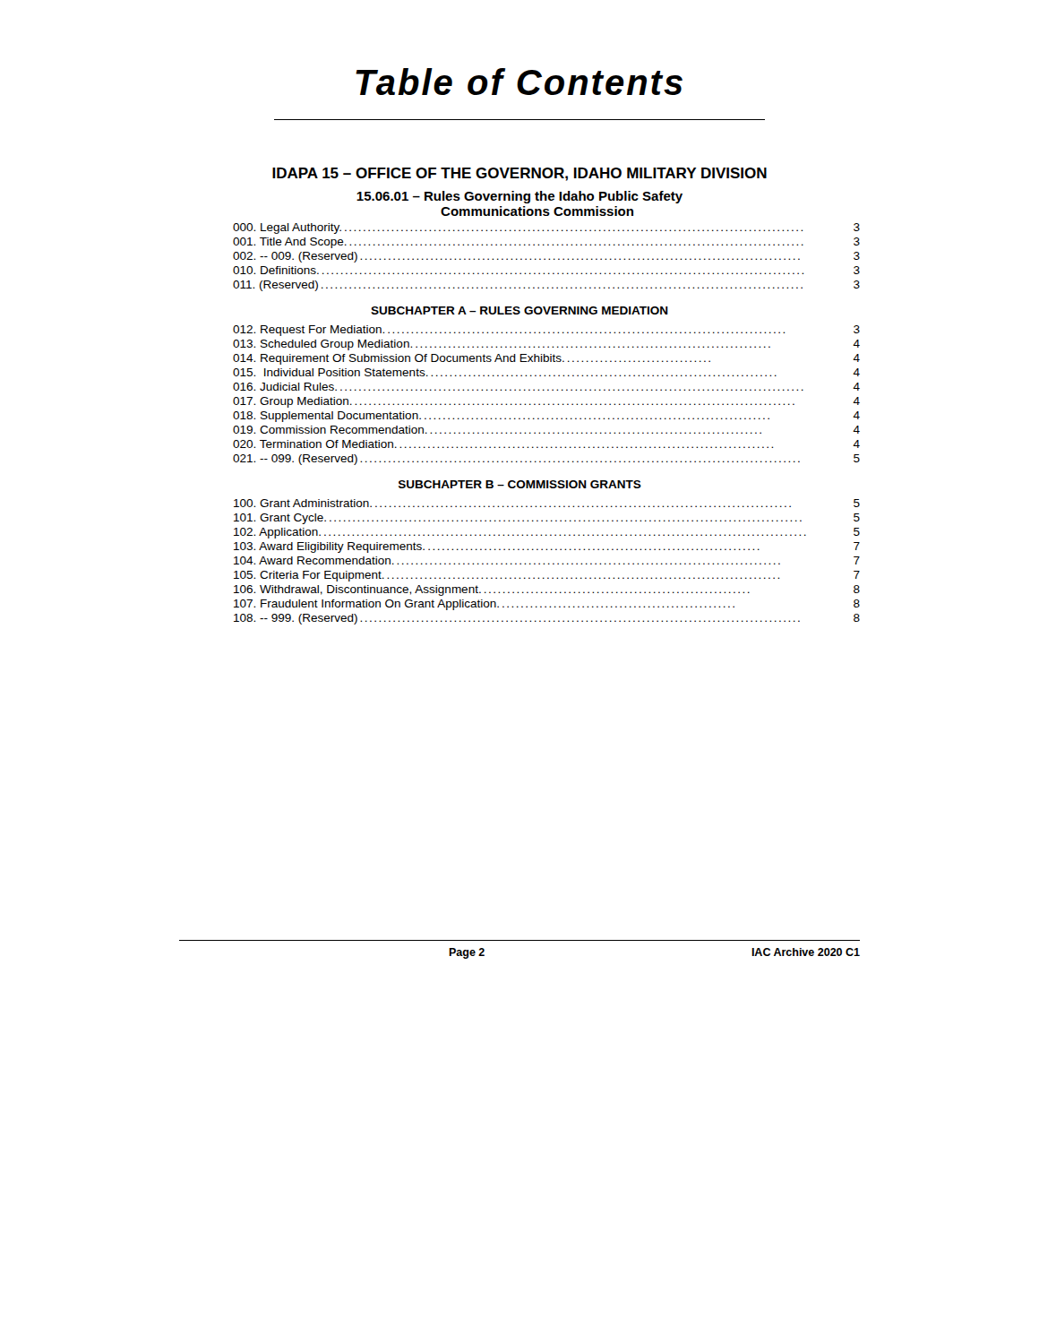Table of Contents
IDAPA 15 – OFFICE OF THE GOVERNOR, IDAHO MILITARY DIVISION
15.06.01 – Rules Governing the Idaho Public Safety Communications Commission
000. Legal Authority................................................................................................... 3
001. Title And Scope.................................................................................................. 3
002. -- 009. (Reserved).............................................................................................. 3
010. Definitions........................................................................................................ 3
011. (Reserved)....................................................................................................... 3
SUBCHAPTER A – RULES GOVERNING MEDIATION
012. Request For Mediation...................................................................................... 3
013. Scheduled Group Mediation............................................................................. 4
014. Requirement Of Submission Of Documents And Exhibits................................ 4
015. Individual Position Statements........................................................................... 4
016. Judicial Rules.................................................................................................... 4
017. Group Mediation............................................................................................... 4
018. Supplemental Documentation........................................................................... 4
019. Commission Recommendation........................................................................ 4
020. Termination Of Mediation................................................................................. 4
021. -- 099. (Reserved).............................................................................................. 5
SUBCHAPTER B – COMMISSION GRANTS
100. Grant Administration.......................................................................................... 5
101. Grant Cycle...................................................................................................... 5
102. Application........................................................................................................ 5
103. Award Eligibility Requirements........................................................................ 7
104. Award Recommendation................................................................................... 7
105. Criteria For Equipment..................................................................................... 7
106. Withdrawal, Discontinuance, Assignment.......................................................... 8
107. Fraudulent Information On Grant Application................................................... 8
108. -- 999. (Reserved).............................................................................................. 8
Page 2 IAC Archive 2020 C1